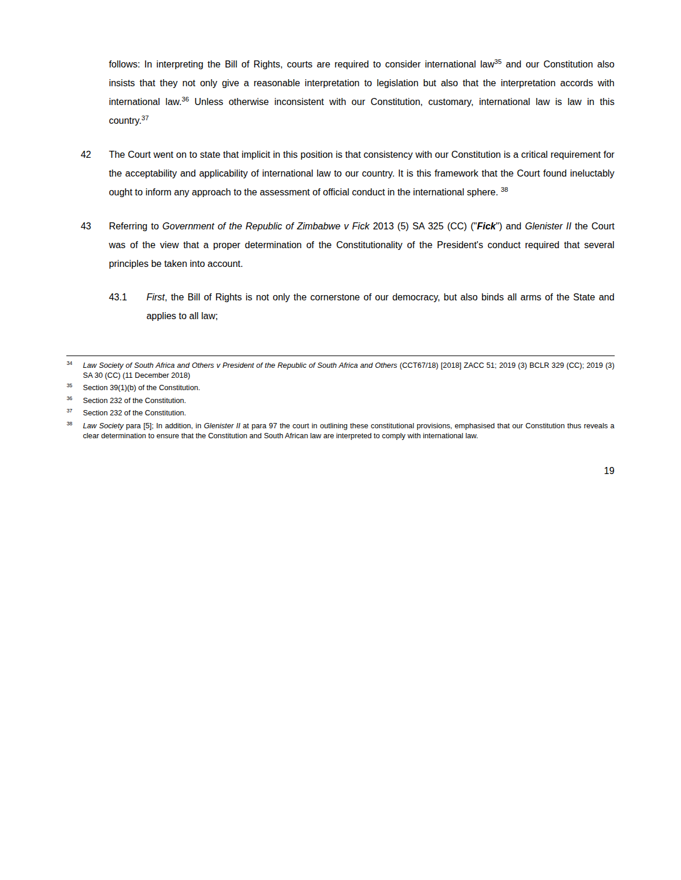follows: In interpreting the Bill of Rights, courts are required to consider international law35 and our Constitution also insists that they not only give a reasonable interpretation to legislation but also that the interpretation accords with international law.36 Unless otherwise inconsistent with our Constitution, customary, international law is law in this country.37
42
The Court went on to state that implicit in this position is that consistency with our Constitution is a critical requirement for the acceptability and applicability of international law to our country. It is this framework that the Court found ineluctably ought to inform any approach to the assessment of official conduct in the international sphere. 38
43
Referring to Government of the Republic of Zimbabwe v Fick 2013 (5) SA 325 (CC) ("Fick") and Glenister II the Court was of the view that a proper determination of the Constitutionality of the President's conduct required that several principles be taken into account.
43.1
First, the Bill of Rights is not only the cornerstone of our democracy, but also binds all arms of the State and applies to all law;
34
Law Society of South Africa and Others v President of the Republic of South Africa and Others (CCT67/18) [2018] ZACC 51; 2019 (3) BCLR 329 (CC); 2019 (3) SA 30 (CC) (11 December 2018)
35
Section 39(1)(b) of the Constitution.
36
Section 232 of the Constitution.
37
Section 232 of the Constitution.
38
Law Society para [5]; In addition, in Glenister II at para 97 the court in outlining these constitutional provisions, emphasised that our Constitution thus reveals a clear determination to ensure that the Constitution and South African law are interpreted to comply with international law.
19